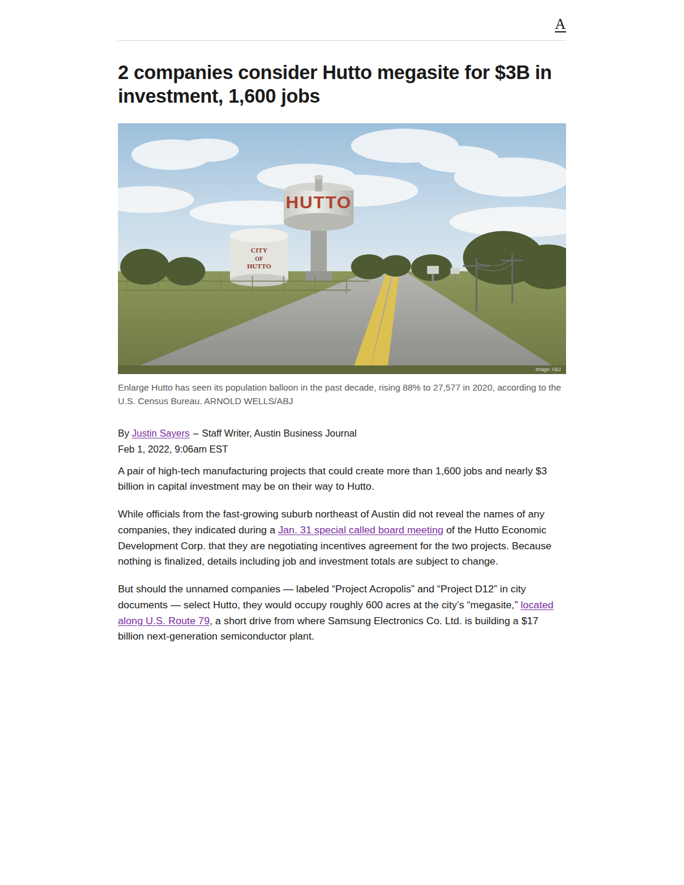A
2 companies consider Hutto megasite for $3B in investment, 1,600 jobs
HUTTO CITY OF HUTTO Image: ABJ
Enlarge Hutto has seen its population balloon in the past decade, rising 88% to 27,577 in 2020, according to the U.S. Census Bureau. ARNOLD WELLS/ABJ
By Justin Sayers–Staff Writer, Austin Business Journal
Feb 1, 2022, 9:06am EST
A pair of high-tech manufacturing projects that could create more than 1,600 jobs and nearly $3 billion in capital investment may be on their way to Hutto.
While officials from the fast-growing suburb northeast of Austin did not reveal the names of any companies, they indicated during a Jan. 31 special called board meeting of the Hutto Economic Development Corp. that they are negotiating incentives agreement for the two projects. Because nothing is finalized, details including job and investment totals are subject to change.
But should the unnamed companies — labeled “Project Acropolis” and “Project D12” in city documents — select Hutto, they would occupy roughly 600 acres at the city’s “megasite,” located along U.S. Route 79, a short drive from where Samsung Electronics Co. Ltd. is building a $17 billion next-generation semiconductor plant.